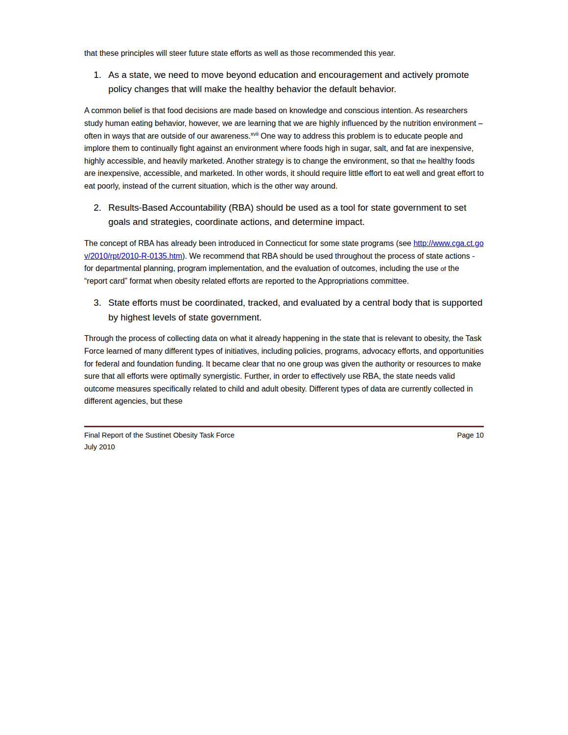that these principles will steer future state efforts as well as those recommended this year.
As a state, we need to move beyond education and encouragement and actively promote policy changes that will make the healthy behavior the default behavior.
A common belief is that food decisions are made based on knowledge and conscious intention. As researchers study human eating behavior, however, we are learning that we are highly influenced by the nutrition environment – often in ways that are outside of our awareness.xvii One way to address this problem is to educate people and implore them to continually fight against an environment where foods high in sugar, salt, and fat are inexpensive, highly accessible, and heavily marketed. Another strategy is to change the environment, so that the healthy foods are inexpensive, accessible, and marketed. In other words, it should require little effort to eat well and great effort to eat poorly, instead of the current situation, which is the other way around.
Results-Based Accountability (RBA) should be used as a tool for state government to set goals and strategies, coordinate actions, and determine impact.
The concept of RBA has already been introduced in Connecticut for some state programs (see http://www.cga.ct.gov/2010/rpt/2010-R-0135.htm). We recommend that RBA should be used throughout the process of state actions - for departmental planning, program implementation, and the evaluation of outcomes, including the use of the “report card” format when obesity related efforts are reported to the Appropriations committee.
State efforts must be coordinated, tracked, and evaluated by a central body that is supported by highest levels of state government.
Through the process of collecting data on what it already happening in the state that is relevant to obesity, the Task Force learned of many different types of initiatives, including policies, programs, advocacy efforts, and opportunities for federal and foundation funding. It became clear that no one group was given the authority or resources to make sure that all efforts were optimally synergistic. Further, in order to effectively use RBA, the state needs valid outcome measures specifically related to child and adult obesity. Different types of data are currently collected in different agencies, but these
Final Report of the Sustinet Obesity Task Force
July 2010
Page 10